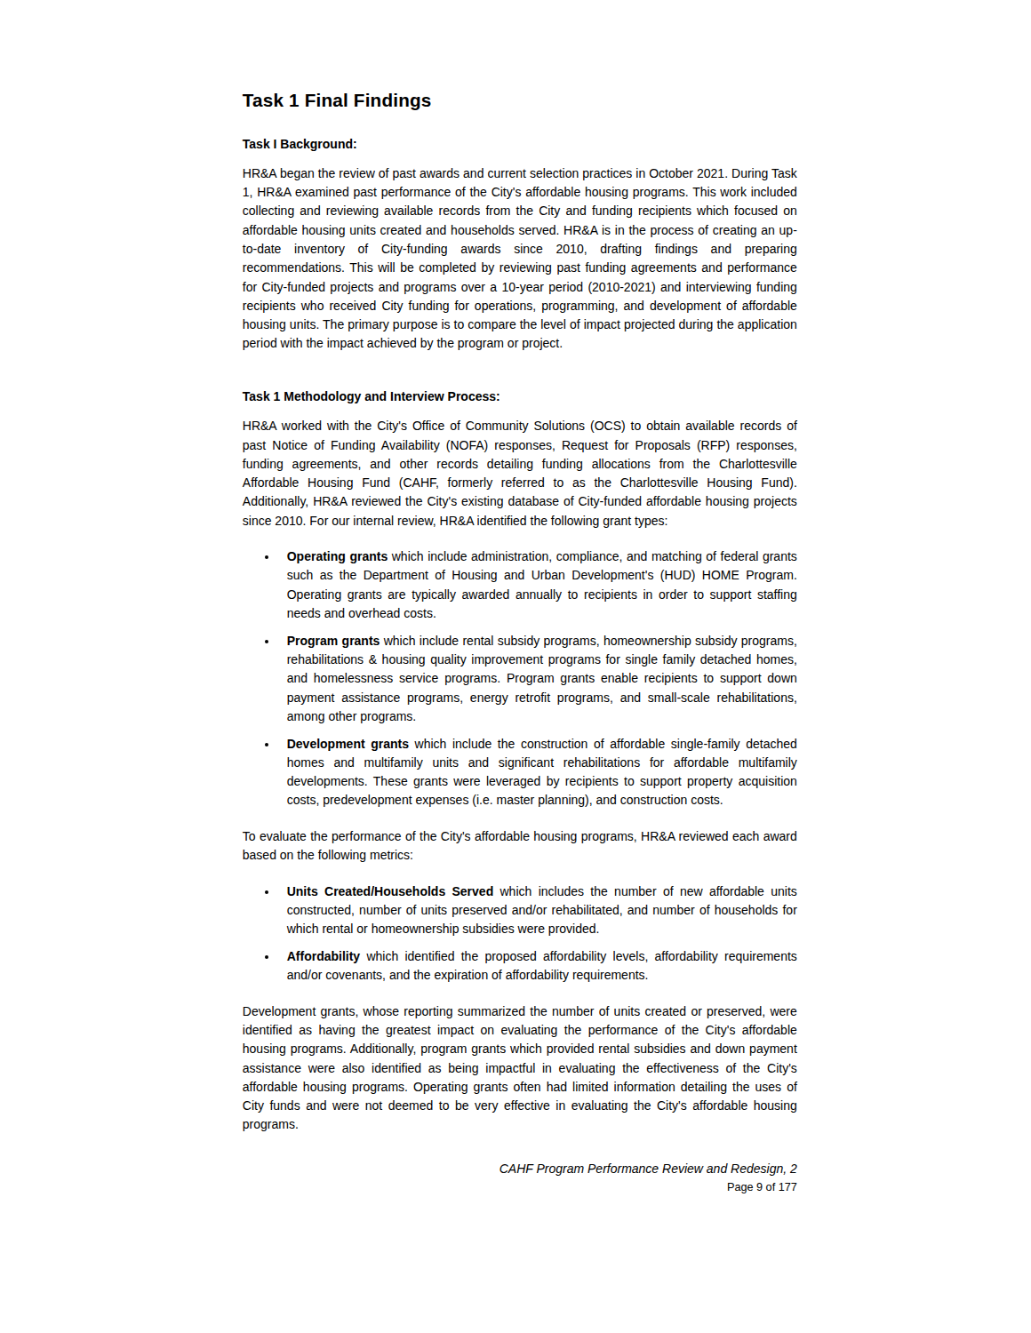Task 1 Final Findings
Task I Background:
HR&A began the review of past awards and current selection practices in October 2021. During Task 1, HR&A examined past performance of the City's affordable housing programs. This work included collecting and reviewing available records from the City and funding recipients which focused on affordable housing units created and households served. HR&A is in the process of creating an up-to-date inventory of City-funding awards since 2010, drafting findings and preparing recommendations. This will be completed by reviewing past funding agreements and performance for City-funded projects and programs over a 10-year period (2010-2021) and interviewing funding recipients who received City funding for operations, programming, and development of affordable housing units. The primary purpose is to compare the level of impact projected during the application period with the impact achieved by the program or project.
Task 1 Methodology and Interview Process:
HR&A worked with the City's Office of Community Solutions (OCS) to obtain available records of past Notice of Funding Availability (NOFA) responses, Request for Proposals (RFP) responses, funding agreements, and other records detailing funding allocations from the Charlottesville Affordable Housing Fund (CAHF, formerly referred to as the Charlottesville Housing Fund). Additionally, HR&A reviewed the City's existing database of City-funded affordable housing projects since 2010. For our internal review, HR&A identified the following grant types:
Operating grants which include administration, compliance, and matching of federal grants such as the Department of Housing and Urban Development's (HUD) HOME Program. Operating grants are typically awarded annually to recipients in order to support staffing needs and overhead costs.
Program grants which include rental subsidy programs, homeownership subsidy programs, rehabilitations & housing quality improvement programs for single family detached homes, and homelessness service programs. Program grants enable recipients to support down payment assistance programs, energy retrofit programs, and small-scale rehabilitations, among other programs.
Development grants which include the construction of affordable single-family detached homes and multifamily units and significant rehabilitations for affordable multifamily developments. These grants were leveraged by recipients to support property acquisition costs, predevelopment expenses (i.e. master planning), and construction costs.
To evaluate the performance of the City's affordable housing programs, HR&A reviewed each award based on the following metrics:
Units Created/Households Served which includes the number of new affordable units constructed, number of units preserved and/or rehabilitated, and number of households for which rental or homeownership subsidies were provided.
Affordability which identified the proposed affordability levels, affordability requirements and/or covenants, and the expiration of affordability requirements.
Development grants, whose reporting summarized the number of units created or preserved, were identified as having the greatest impact on evaluating the performance of the City's affordable housing programs. Additionally, program grants which provided rental subsidies and down payment assistance were also identified as being impactful in evaluating the effectiveness of the City's affordable housing programs. Operating grants often had limited information detailing the uses of City funds and were not deemed to be very effective in evaluating the City's affordable housing programs.
CAHF Program Performance Review and Redesign, 2
Page 9 of 177